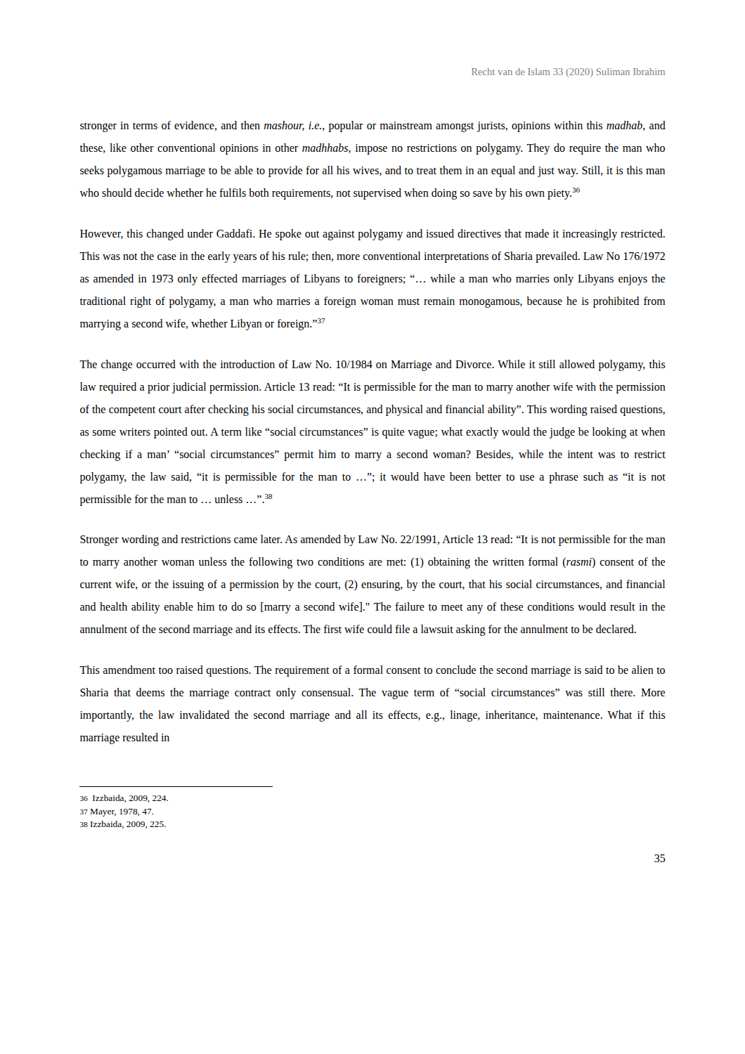Recht van de Islam 33 (2020) Suliman Ibrahim
stronger in terms of evidence, and then mashour, i.e., popular or mainstream amongst jurists, opinions within this madhab, and these, like other conventional opinions in other madhhabs, impose no restrictions on polygamy. They do require the man who seeks polygamous marriage to be able to provide for all his wives, and to treat them in an equal and just way. Still, it is this man who should decide whether he fulfils both requirements, not supervised when doing so save by his own piety.36
However, this changed under Gaddafi. He spoke out against polygamy and issued directives that made it increasingly restricted. This was not the case in the early years of his rule; then, more conventional interpretations of Sharia prevailed. Law No 176/1972 as amended in 1973 only effected marriages of Libyans to foreigners; “… while a man who marries only Libyans enjoys the traditional right of polygamy, a man who marries a foreign woman must remain monogamous, because he is prohibited from marrying a second wife, whether Libyan or foreign.”37
The change occurred with the introduction of Law No. 10/1984 on Marriage and Divorce. While it still allowed polygamy, this law required a prior judicial permission. Article 13 read: “It is permissible for the man to marry another wife with the permission of the competent court after checking his social circumstances, and physical and financial ability”. This wording raised questions, as some writers pointed out. A term like “social circumstances” is quite vague; what exactly would the judge be looking at when checking if a man’ “social circumstances” permit him to marry a second woman? Besides, while the intent was to restrict polygamy, the law said, “it is permissible for the man to …”; it would have been better to use a phrase such as “it is not permissible for the man to … unless …”.38
Stronger wording and restrictions came later. As amended by Law No. 22/1991, Article 13 read: “It is not permissible for the man to marry another woman unless the following two conditions are met: (1) obtaining the written formal (rasmi) consent of the current wife, or the issuing of a permission by the court, (2) ensuring, by the court, that his social circumstances, and financial and health ability enable him to do so [marry a second wife]." The failure to meet any of these conditions would result in the annulment of the second marriage and its effects. The first wife could file a lawsuit asking for the annulment to be declared.
This amendment too raised questions. The requirement of a formal consent to conclude the second marriage is said to be alien to Sharia that deems the marriage contract only consensual. The vague term of “social circumstances” was still there. More importantly, the law invalidated the second marriage and all its effects, e.g., linage, inheritance, maintenance. What if this marriage resulted in
36 Izzbaida, 2009, 224.
37 Mayer, 1978, 47.
38 Izzbaida, 2009, 225.
35